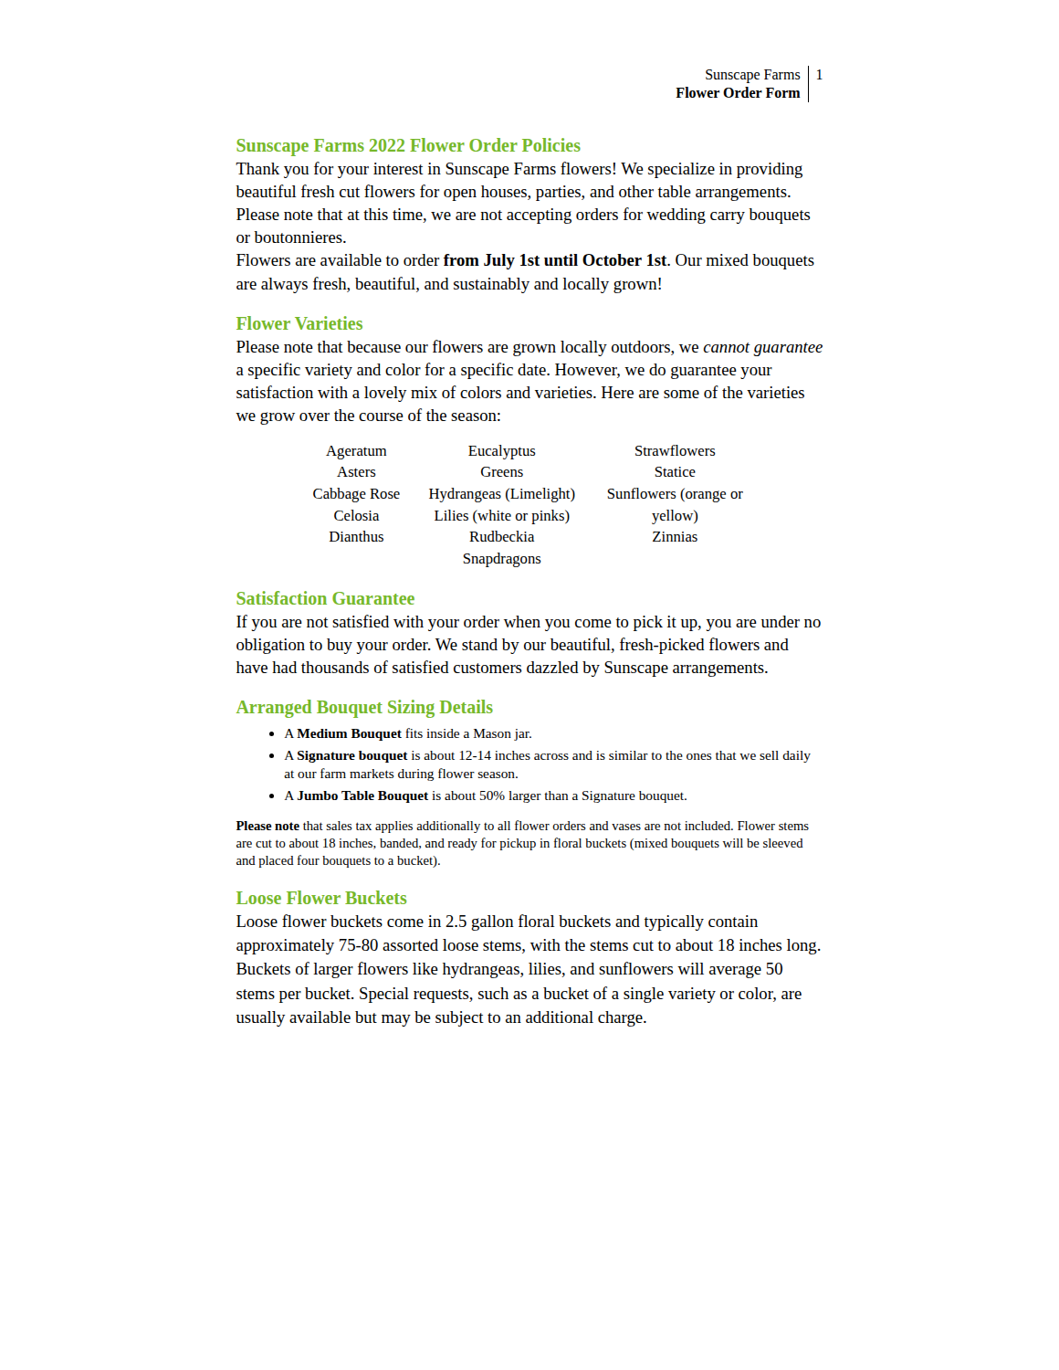Sunscape Farms
Flower Order Form
1
Sunscape Farms 2022 Flower Order Policies
Thank you for your interest in Sunscape Farms flowers! We specialize in providing beautiful fresh cut flowers for open houses, parties, and other table arrangements. Please note that at this time, we are not accepting orders for wedding carry bouquets or boutonnieres.
Flowers are available to order from July 1st until October 1st. Our mixed bouquets are always fresh, beautiful, and sustainably and locally grown!
Flower Varieties
Please note that because our flowers are grown locally outdoors, we cannot guarantee a specific variety and color for a specific date. However, we do guarantee your satisfaction with a lovely mix of colors and varieties. Here are some of the varieties we grow over the course of the season:
| Ageratum | Eucalyptus | Strawflowers |
| Asters | Greens | Statice |
| Cabbage Rose | Hydrangeas (Limelight) | Sunflowers (orange or |
| Celosia | Lilies (white or pinks) | yellow) |
| Dianthus | Rudbeckia | Zinnias |
| | Snapdragons | |
Satisfaction Guarantee
If you are not satisfied with your order when you come to pick it up, you are under no obligation to buy your order. We stand by our beautiful, fresh-picked flowers and have had thousands of satisfied customers dazzled by Sunscape arrangements.
Arranged Bouquet Sizing Details
A Medium Bouquet fits inside a Mason jar.
A Signature bouquet is about 12-14 inches across and is similar to the ones that we sell daily at our farm markets during flower season.
A Jumbo Table Bouquet is about 50% larger than a Signature bouquet.
Please note that sales tax applies additionally to all flower orders and vases are not included. Flower stems are cut to about 18 inches, banded, and ready for pickup in floral buckets (mixed bouquets will be sleeved and placed four bouquets to a bucket).
Loose Flower Buckets
Loose flower buckets come in 2.5 gallon floral buckets and typically contain approximately 75-80 assorted loose stems, with the stems cut to about 18 inches long. Buckets of larger flowers like hydrangeas, lilies, and sunflowers will average 50 stems per bucket. Special requests, such as a bucket of a single variety or color, are usually available but may be subject to an additional charge.